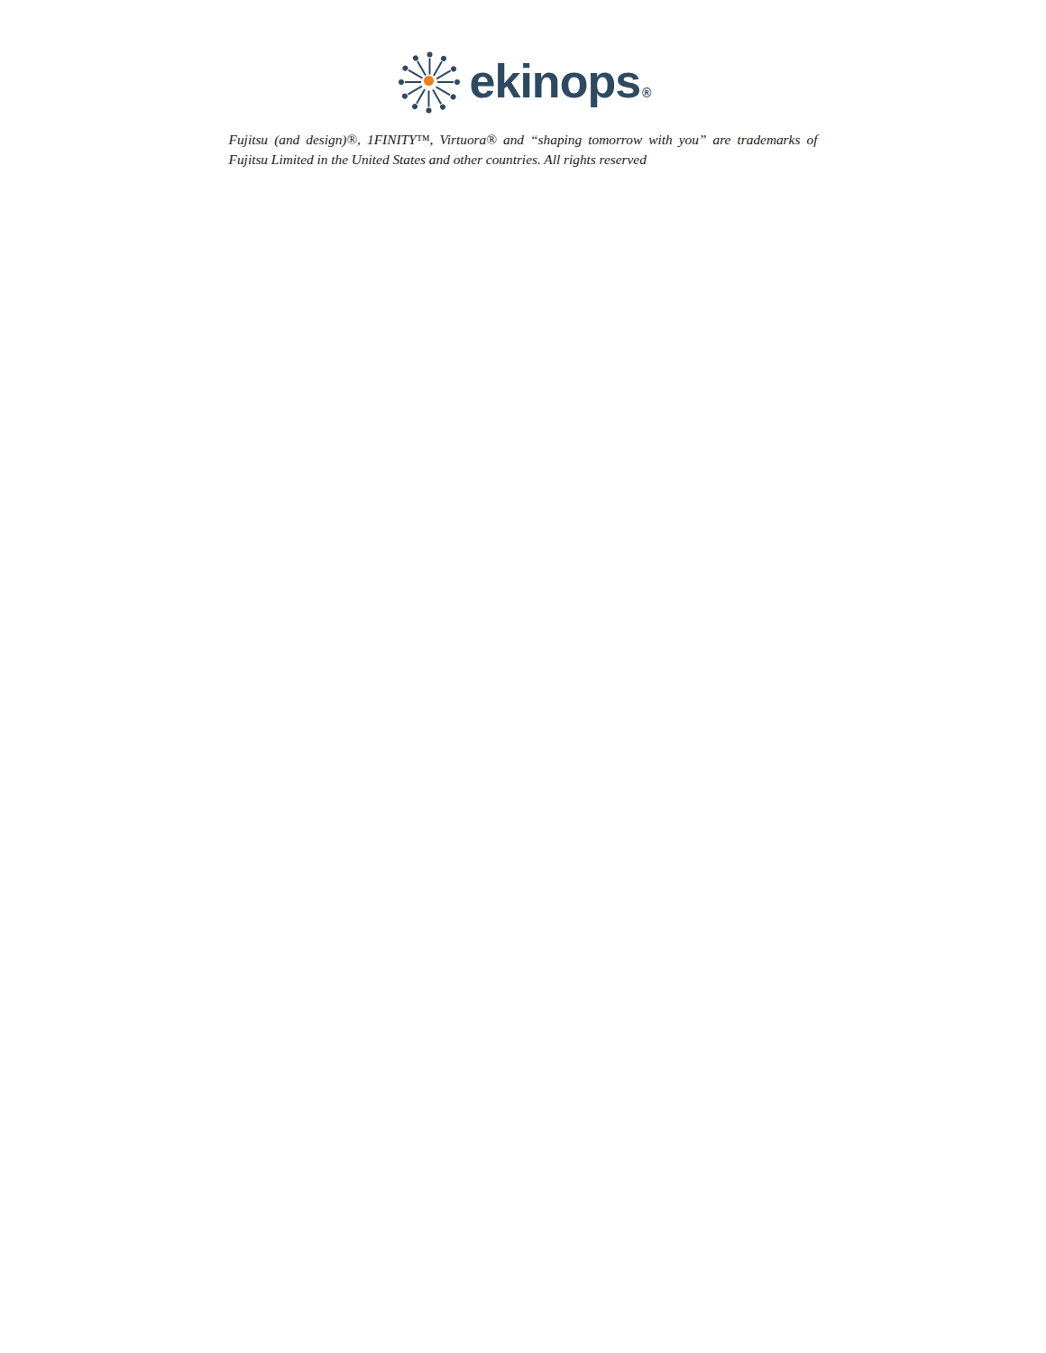ekinops®
Fujitsu (and design)®, 1FINITY™, Virtuora® and “shaping tomorrow with you” are trademarks of Fujitsu Limited in the United States and other countries. All rights reserved